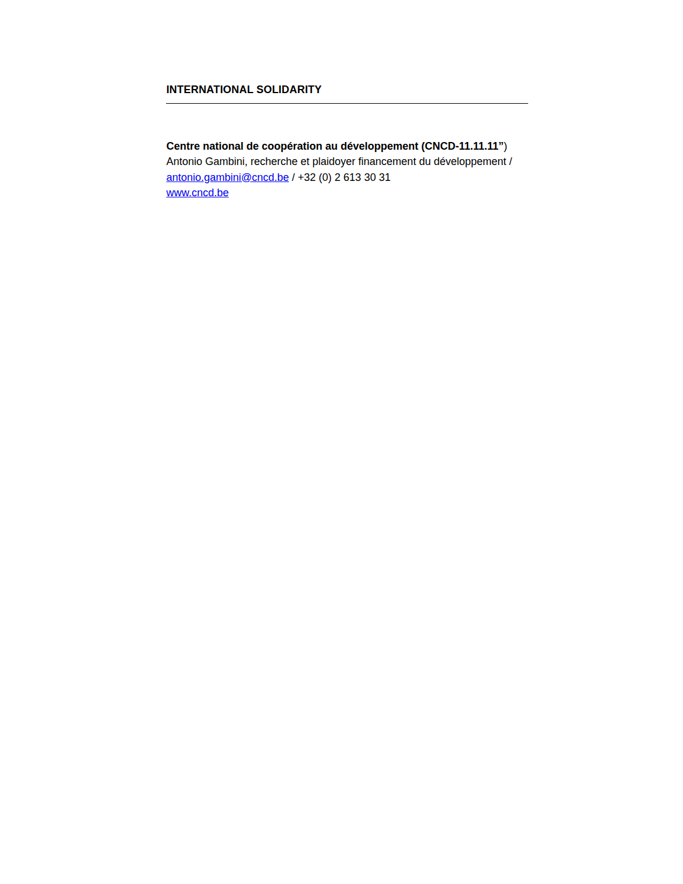INTERNATIONAL SOLIDARITY
Centre national de coopération au développement (CNCD-11.11.11”)
Antonio Gambini, recherche et plaidoyer financement du développement / antonio.gambini@cncd.be / +32 (0) 2 613 30 31
www.cncd.be